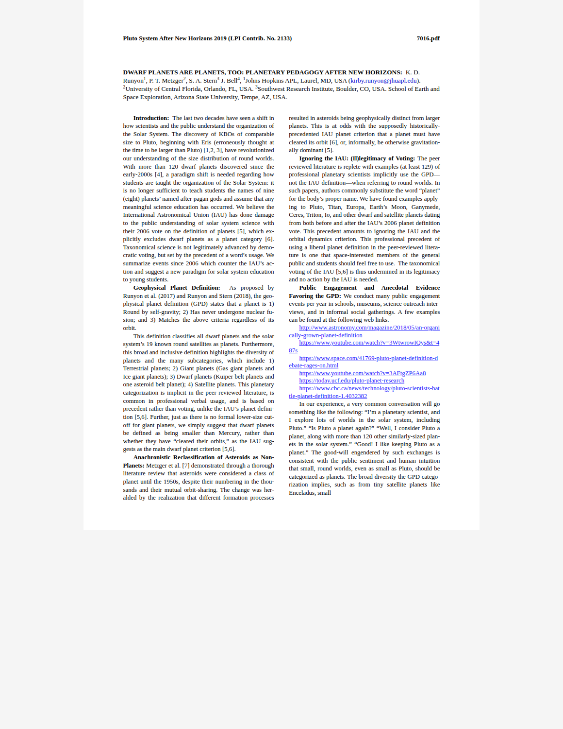Pluto System After New Horizons 2019 (LPI Contrib. No. 2133)
7016.pdf
Dwarf Planets Are Planets, Too: Planetary Pedagogy After New Horizons: K. D. Runyon1, P. T. Metzger2, S. A. Stern3 J. Bell4, 1Johns Hopkins APL, Laurel, MD, USA (kirby.runyon@jhuapl.edu). 2University of Central Florida, Orlando, FL, USA. 3Southwest Research Institute, Boulder, CO, USA. School of Earth and Space Exploration, Arizona State University, Tempe, AZ, USA.
Introduction: The last two decades have seen a shift in how scientists and the public understand the organization of the Solar System. The discovery of KBOs of comparable size to Pluto, beginning with Eris (erroneously thought at the time to be larger than Pluto) [1,2, 3], have revolutionized our understanding of the size distribution of round worlds. With more than 120 dwarf planets discovered since the early-2000s [4], a paradigm shift is needed regarding how students are taught the organization of the Solar System: it is no longer sufficient to teach students the names of nine (eight) planets’ named after pagan gods and assume that any meaningful science education has occurred. We believe the International Astronomical Union (IAU) has done damage to the public understanding of solar system science with their 2006 vote on the definition of planets [5], which explicitly excludes dwarf planets as a planet category [6]. Taxonomical science is not legitimately advanced by democratic voting, but set by the precedent of a word’s usage. We summarize events since 2006 which counter the IAU’s action and suggest a new paradigm for solar system education to young students.
Geophysical Planet Definition: As proposed by Runyon et al. (2017) and Runyon and Stern (2018), the geophysical planet definition (GPD) states that a planet is 1) Round by self-gravity; 2) Has never undergone nuclear fusion; and 3) Matches the above criteria regardless of its orbit.
This definition classifies all dwarf planets and the solar system’s 19 known round satellites as planets. Furthermore, this broad and inclusive definition highlights the diversity of planets and the many subcategories, which include 1) Terrestrial planets; 2) Giant planets (Gas giant planets and Ice giant planets); 3) Dwarf planets (Kuiper belt planets and one asteroid belt planet); 4) Satellite planets. This planetary categorization is implicit in the peer reviewed literature, is common in professional verbal usage, and is based on precedent rather than voting, unlike the IAU’s planet definition [5,6]. Further, just as there is no formal lower-size cut-off for giant planets, we simply suggest that dwarf planets be defined as being smaller than Mercury, rather than whether they have “cleared their orbits,” as the IAU suggests as the main dwarf planet criterion [5,6].
Anachronistic Reclassification of Asteroids as Non-Planets: Metzger et al. [7] demonstrated through a thorough literature review that asteroids were considered a class of planet until the 1950s, despite their numbering in the thousands and their mutual orbit-sharing. The change was heralded by the realization that different formation processes resulted in asteroids being geophysically distinct from larger planets. This is at odds with the supposedly historically-precedented IAU planet criterion that a planet must have cleared its orbit [6], or, informally, be otherwise gravitationally dominant [5].
Ignoring the IAU: (Il)legitimacy of Voting: The peer reviewed literature is replete with examples (at least 129) of professional planetary scientists implicitly use the GPD—not the IAU definition—when referring to round worlds. In such papers, authors commonly substitute the word “planet” for the body’s proper name. We have found examples applying to Pluto, Titan, Europa, Earth’s Moon, Ganymede, Ceres, Triton, Io, and other dwarf and satellite planets dating from both before and after the IAU’s 2006 planet definition vote. This precedent amounts to ignoring the IAU and the orbital dynamics criterion. This professional precedent of using a liberal planet definition in the peer-reviewed literature is one that space-interested members of the general public and students should feel free to use. The taxonomical voting of the IAU [5,6] is thus undermined in its legitimacy and no action by the IAU is needed.
Public Engagement and Anecdotal Evidence Favoring the GPD: We conduct many public engagement events per year in schools, museums, science outreach interviews, and in informal social gatherings. A few examples can be found at the following web links.
http://www.astronomy.com/magazine/2018/05/an-organically-grown-planet-definition https://www.youtube.com/watch?v=3WtwrowIQys&t=487s https://www.space.com/41769-pluto-planet-definition-debate-rages-on.html https://www.youtube.com/watch?v=3AFtgZP6Aa8 https://today.ucf.edu/pluto-planet-research https://www.cbc.ca/news/technology/pluto-scientists-battle-planet-definition-1.4032382
In our experience, a very common conversation will go something like the following: “I’m a planetary scientist, and I explore lots of worlds in the solar system, including Pluto.” “Is Pluto a planet again?” “Well, I consider Pluto a planet, along with more than 120 other similarly-sized planets in the solar system.” “Good! I like keeping Pluto as a planet.” The good-will engendered by such exchanges is consistent with the public sentiment and human intuition that small, round worlds, even as small as Pluto, should be categorized as planets. The broad diversity the GPD categorization implies, such as from tiny satellite planets like Enceladus, small